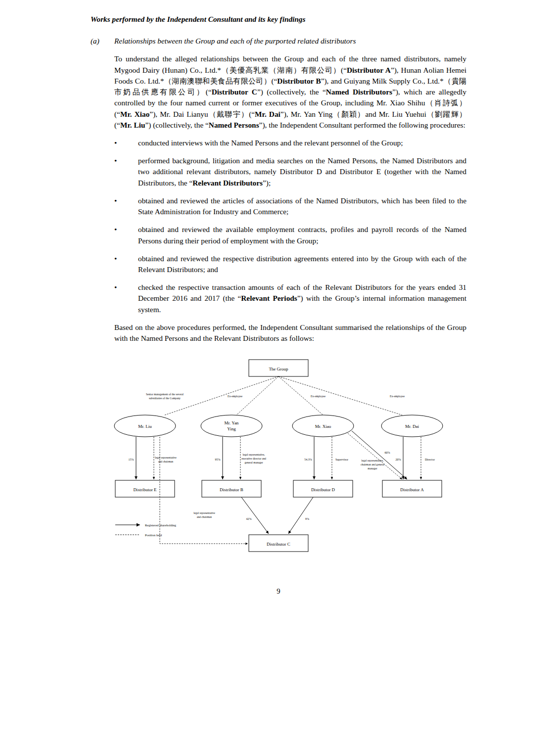Works performed by the Independent Consultant and its key findings
(a)
Relationships between the Group and each of the purported related distributors
To understand the alleged relationships between the Group and each of the three named distributors, namely Mygood Dairy (Hunan) Co., Ltd.*（美優高乳業（湖南）有限公司）(“Distributor A”), Hunan Aolian Hemei Foods Co. Ltd.*（湖南澳聯和美食品有限公司）(“Distributor B”), and Guiyang Milk Supply Co., Ltd.*（貴陽市奶品供應有限公司）(“Distributor C”) (collectively, the “Named Distributors”), which are allegedly controlled by the four named current or former executives of the Group, including Mr. Xiao Shihu（肖詩弧）(“Mr. Xiao”), Mr. Dai Lianyu（戴聯宇）(“Mr. Dai”), Mr. Yan Ying（顏穎）and Mr. Liu Yuehui（劉躍輝）(“Mr. Liu”) (collectively, the “Named Persons”), the Independent Consultant performed the following procedures:
•conducted interviews with the Named Persons and the relevant personnel of the Group;
•performed background, litigation and media searches on the Named Persons, the Named Distributors and two additional relevant distributors, namely Distributor D and Distributor E (together with the Named Distributors, the “Relevant Distributors”);
•obtained and reviewed the articles of associations of the Named Distributors, which has been filed to the State Administration for Industry and Commerce;
•obtained and reviewed the available employment contracts, profiles and payroll records of the Named Persons during their period of employment with the Group;
•obtained and reviewed the respective distribution agreements entered into by the Group with each of the Relevant Distributors; and
•checked the respective transaction amounts of each of the Relevant Distributors for the years ended 31 December 2016 and 2017 (the “Relevant Periods”) with the Group’s internal information management system.
Based on the above procedures performed, the Independent Consultant summarised the relationships of the Group with the Named Persons and the Relevant Distributors as follows:
The Group Senior management of the several subsidiaries of the Company Ex-employee Ex-employee Ex-employee Mr. Liu Mr. Yan Ying Mr. Xiao Mr. Dai Distributor E Distributor B Distributor D Distributor A Distributor C 15% legal representative and chairman 95% legal representative, executive director and general manager 54.3% Supervisor legal representative, chairman and general manager 60% 20% Director 42% 9% legal representative and chairman Registered shareholding Position held
9